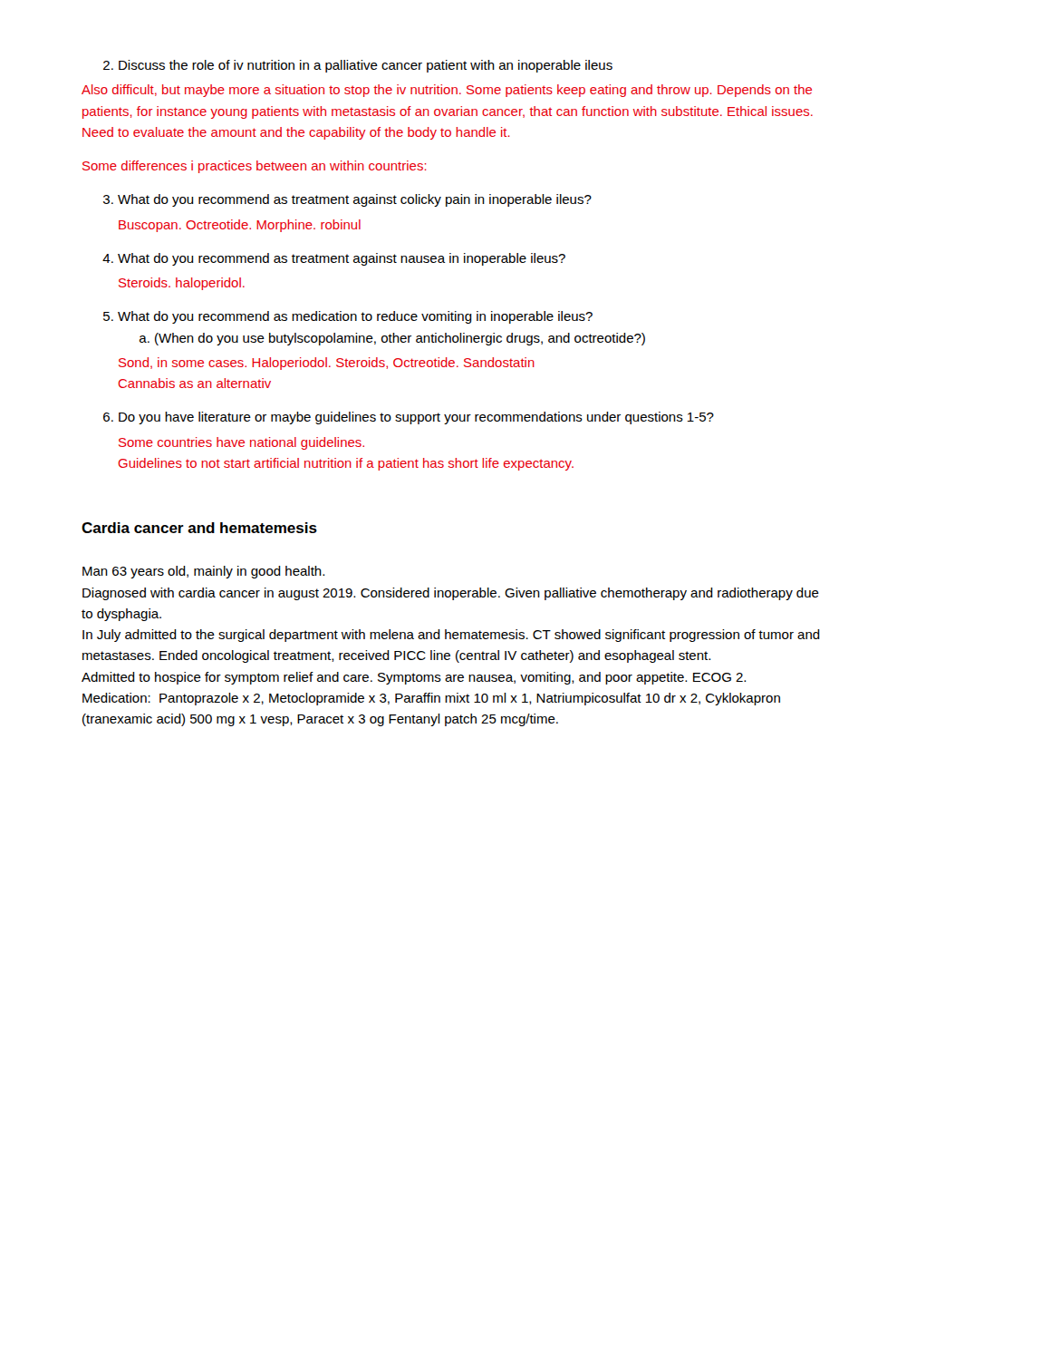Discuss the role of iv nutrition in a palliative cancer patient with an inoperable ileus
Also difficult, but maybe more a situation to stop the iv nutrition. Some patients keep eating and throw up. Depends on the patients, for instance young patients with metastasis of an ovarian cancer, that can function with substitute. Ethical issues. Need to evaluate the amount and the capability of the body to handle it.
Some differences i practices between an within countries:
What do you recommend as treatment against colicky pain in inoperable ileus?
Buscopan. Octreotide. Morphine. robinul
What do you recommend as treatment against nausea in inoperable ileus?
Steroids. haloperidol.
What do you recommend as medication to reduce vomiting in inoperable ileus?
(When do you use butylscopolamine, other anticholinergic drugs, and octreotide?)
Sond, in some cases. Haloperiodol. Steroids, Octreotide. Sandostatin
Cannabis as an alternativ
Do you have literature or maybe guidelines to support your recommendations under questions 1-5?
Some countries have national guidelines.
Guidelines to not start artificial nutrition if a patient has short life expectancy.
Cardia cancer and hematemesis
Man 63 years old, mainly in good health.
Diagnosed with cardia cancer in august 2019. Considered inoperable. Given palliative chemotherapy and radiotherapy due to dysphagia.
In July admitted to the surgical department with melena and hematemesis. CT showed significant progression of tumor and metastases. Ended oncological treatment, received PICC line (central IV catheter) and esophageal stent.
Admitted to hospice for symptom relief and care. Symptoms are nausea, vomiting, and poor appetite. ECOG 2.
Medication: Pantoprazole x 2, Metoclopramide x 3, Paraffin mixt 10 ml x 1, Natriumpicosulfat 10 dr x 2, Cyklokapron (tranexamic acid) 500 mg x 1 vesp, Paracet x 3 og Fentanyl patch 25 mcg/time.